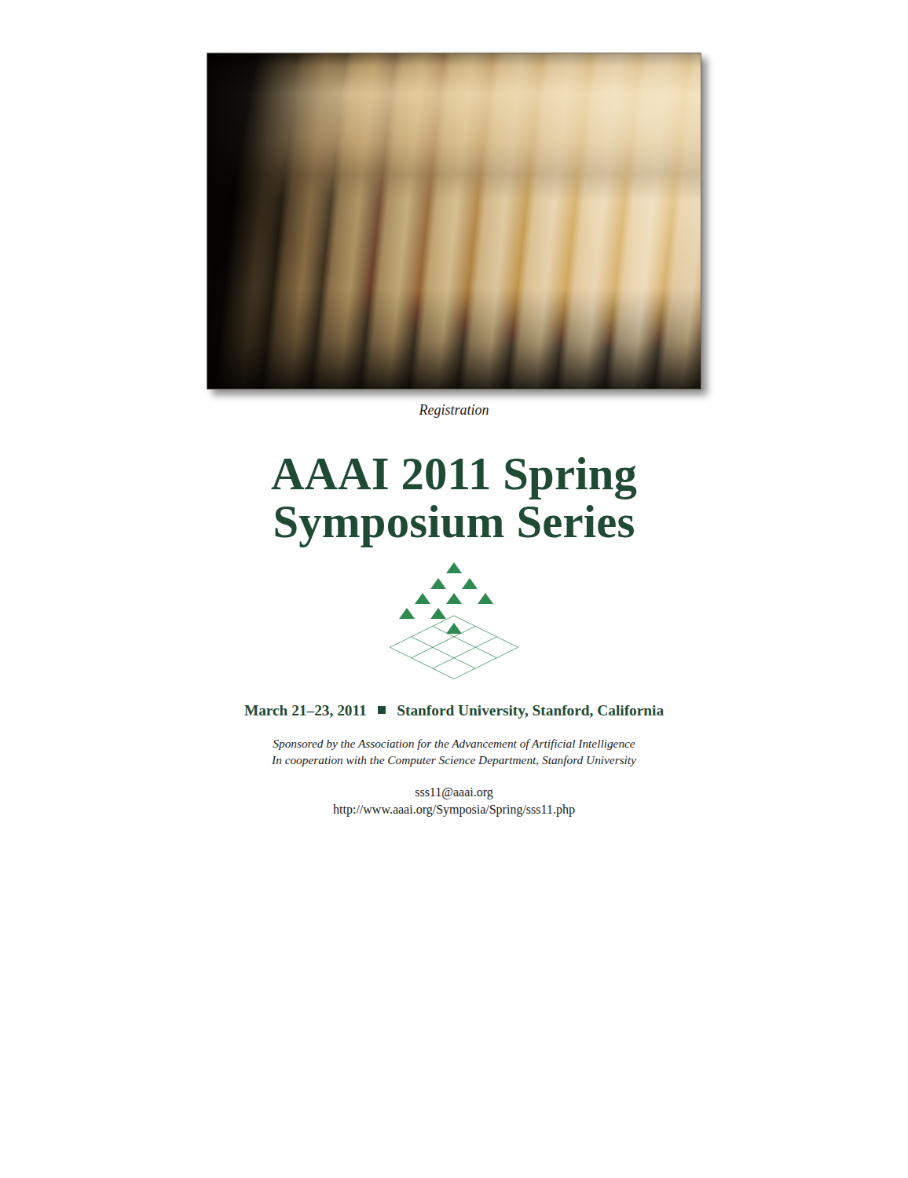Registration
AAAI 2011 Spring Symposium Series
March 21–23, 2011 Stanford University, Stanford, California
Sponsored by the Association for the Advancement of Artificial Intelligence
In cooperation with the Computer Science Department, Stanford University
sss11@aaai.org
http://www.aaai.org/Symposia/Spring/sss11.php